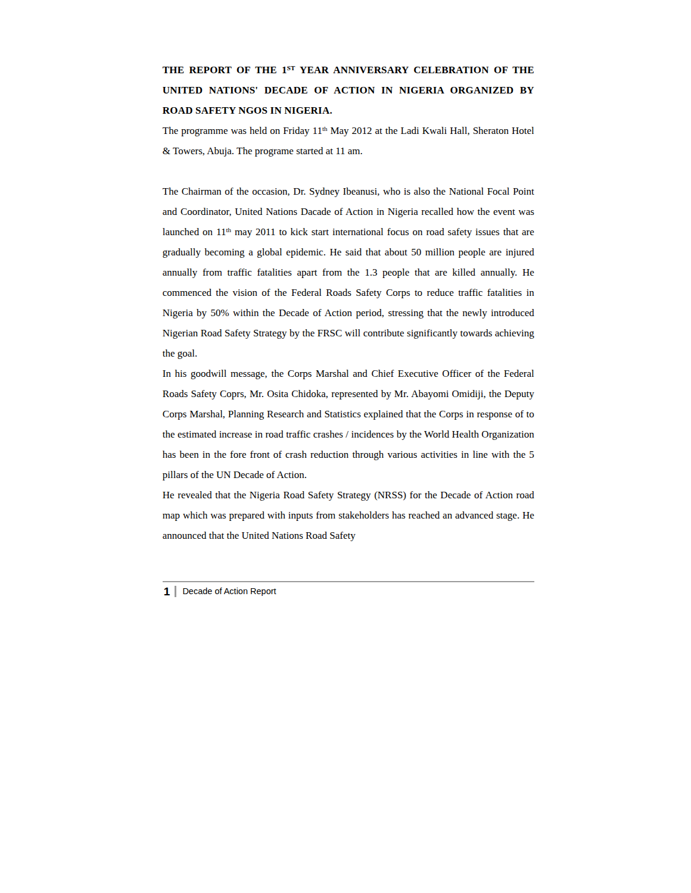The report of the 1st year anniversary celebration of the United Nations' Decade of Action in Nigeria organized by Road Safety NGOs in Nigeria.
The programme was held on Friday 11th May 2012 at the Ladi Kwali Hall, Sheraton Hotel & Towers, Abuja. The programe started at 11 am.
The Chairman of the occasion, Dr. Sydney Ibeanusi, who is also the National Focal Point and Coordinator, United Nations Dacade of Action in Nigeria recalled how the event was launched on 11th may 2011 to kick start international focus on road safety issues that are gradually becoming a global epidemic. He said that about 50 million people are injured annually from traffic fatalities apart from the 1.3 people that are killed annually. He commenced the vision of the Federal Roads Safety Corps to reduce traffic fatalities in Nigeria by 50% within the Decade of Action period, stressing that the newly introduced Nigerian Road Safety Strategy by the FRSC will contribute significantly towards achieving the goal.
In his goodwill message, the Corps Marshal and Chief Executive Officer of the Federal Roads Safety Coprs, Mr. Osita Chidoka, represented by Mr. Abayomi Omidiji, the Deputy Corps Marshal, Planning Research and Statistics explained that the Corps in response of to the estimated increase in road traffic crashes / incidences by the World Health Organization has been in the fore front of crash reduction through various activities in line with the 5 pillars of the UN Decade of Action.
He revealed that the Nigeria Road Safety Strategy (NRSS) for the Decade of Action road map which was prepared with inputs from stakeholders has reached an advanced stage. He announced that the United Nations Road Safety
1 Decade of Action Report